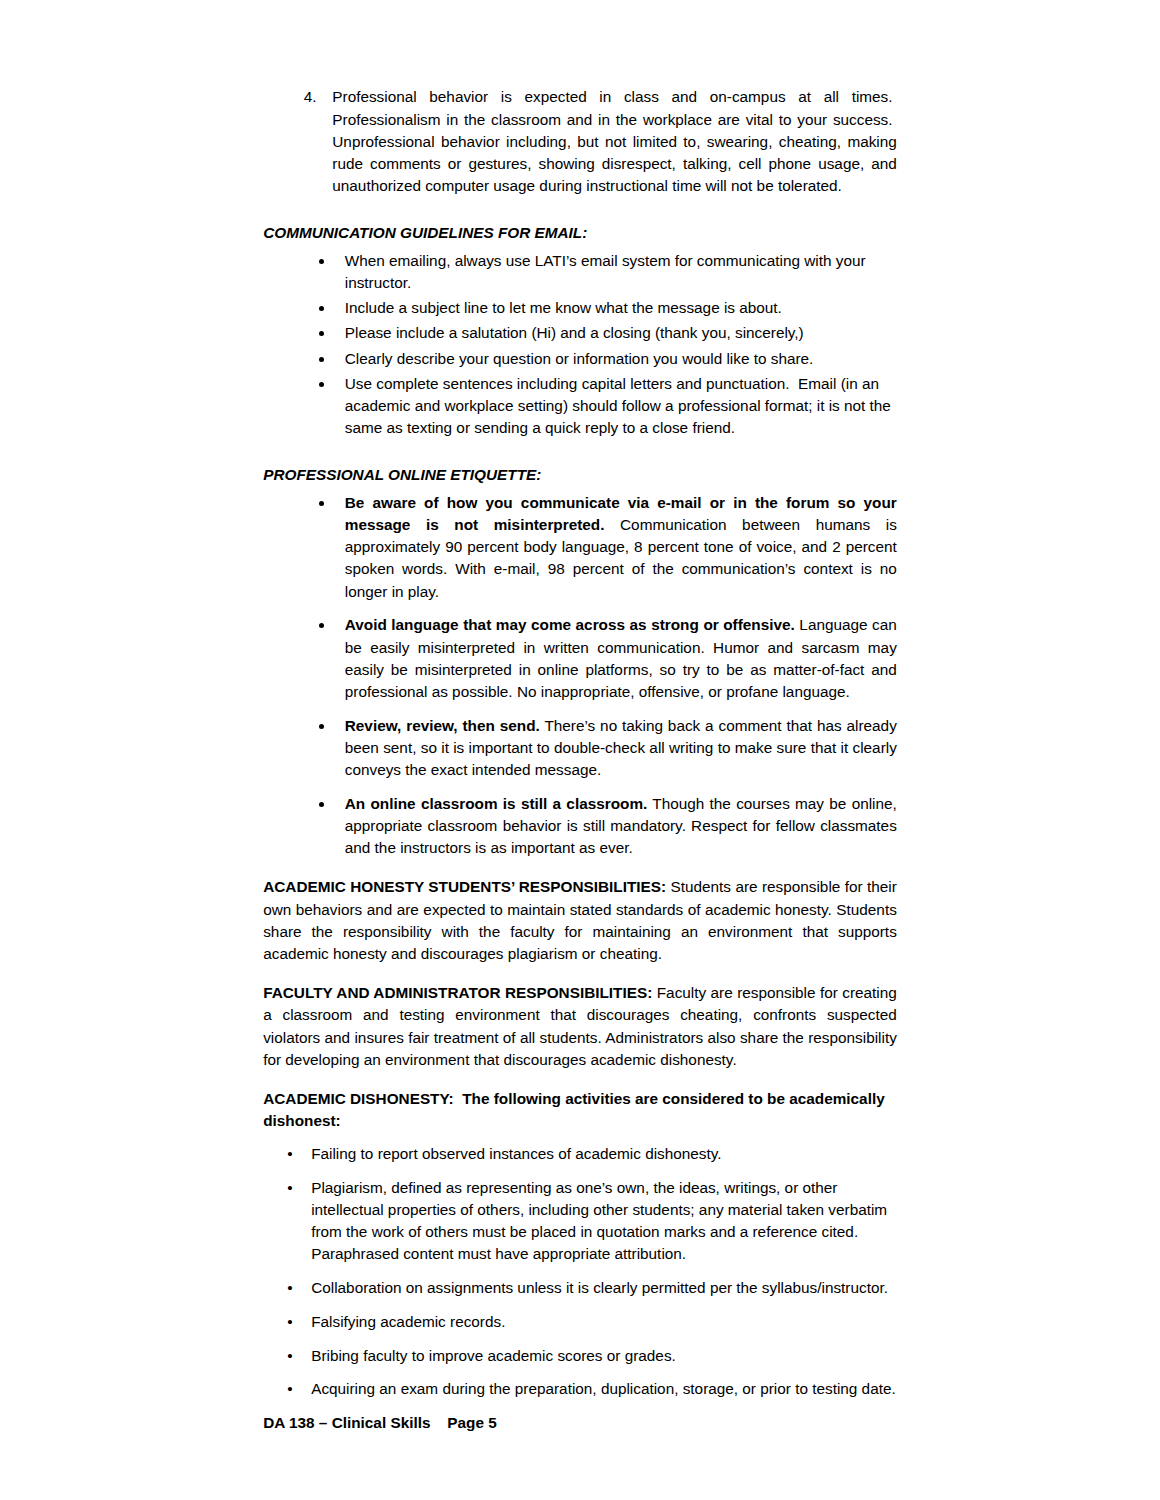Professional behavior is expected in class and on-campus at all times. Professionalism in the classroom and in the workplace are vital to your success. Unprofessional behavior including, but not limited to, swearing, cheating, making rude comments or gestures, showing disrespect, talking, cell phone usage, and unauthorized computer usage during instructional time will not be tolerated.
COMMUNICATION GUIDELINES FOR EMAIL:
When emailing, always use LATI’s email system for communicating with your instructor.
Include a subject line to let me know what the message is about.
Please include a salutation (Hi) and a closing (thank you, sincerely,)
Clearly describe your question or information you would like to share.
Use complete sentences including capital letters and punctuation. Email (in an academic and workplace setting) should follow a professional format; it is not the same as texting or sending a quick reply to a close friend.
PROFESSIONAL ONLINE ETIQUETTE:
Be aware of how you communicate via e-mail or in the forum so your message is not misinterpreted. Communication between humans is approximately 90 percent body language, 8 percent tone of voice, and 2 percent spoken words. With e-mail, 98 percent of the communication’s context is no longer in play.
Avoid language that may come across as strong or offensive. Language can be easily misinterpreted in written communication. Humor and sarcasm may easily be misinterpreted in online platforms, so try to be as matter-of-fact and professional as possible. No inappropriate, offensive, or profane language.
Review, review, then send. There’s no taking back a comment that has already been sent, so it is important to double-check all writing to make sure that it clearly conveys the exact intended message.
An online classroom is still a classroom. Though the courses may be online, appropriate classroom behavior is still mandatory. Respect for fellow classmates and the instructors is as important as ever.
ACADEMIC HONESTY STUDENTS’ RESPONSIBILITIES: Students are responsible for their own behaviors and are expected to maintain stated standards of academic honesty. Students share the responsibility with the faculty for maintaining an environment that supports academic honesty and discourages plagiarism or cheating.
FACULTY AND ADMINISTRATOR RESPONSIBILITIES: Faculty are responsible for creating a classroom and testing environment that discourages cheating, confronts suspected violators and insures fair treatment of all students. Administrators also share the responsibility for developing an environment that discourages academic dishonesty.
ACADEMIC DISHONESTY: The following activities are considered to be academically dishonest:
Failing to report observed instances of academic dishonesty.
Plagiarism, defined as representing as one’s own, the ideas, writings, or other intellectual properties of others, including other students; any material taken verbatim from the work of others must be placed in quotation marks and a reference cited. Paraphrased content must have appropriate attribution.
Collaboration on assignments unless it is clearly permitted per the syllabus/instructor.
Falsifying academic records.
Bribing faculty to improve academic scores or grades.
Acquiring an exam during the preparation, duplication, storage, or prior to testing date.
DA 138 – Clinical SkillsPage 5